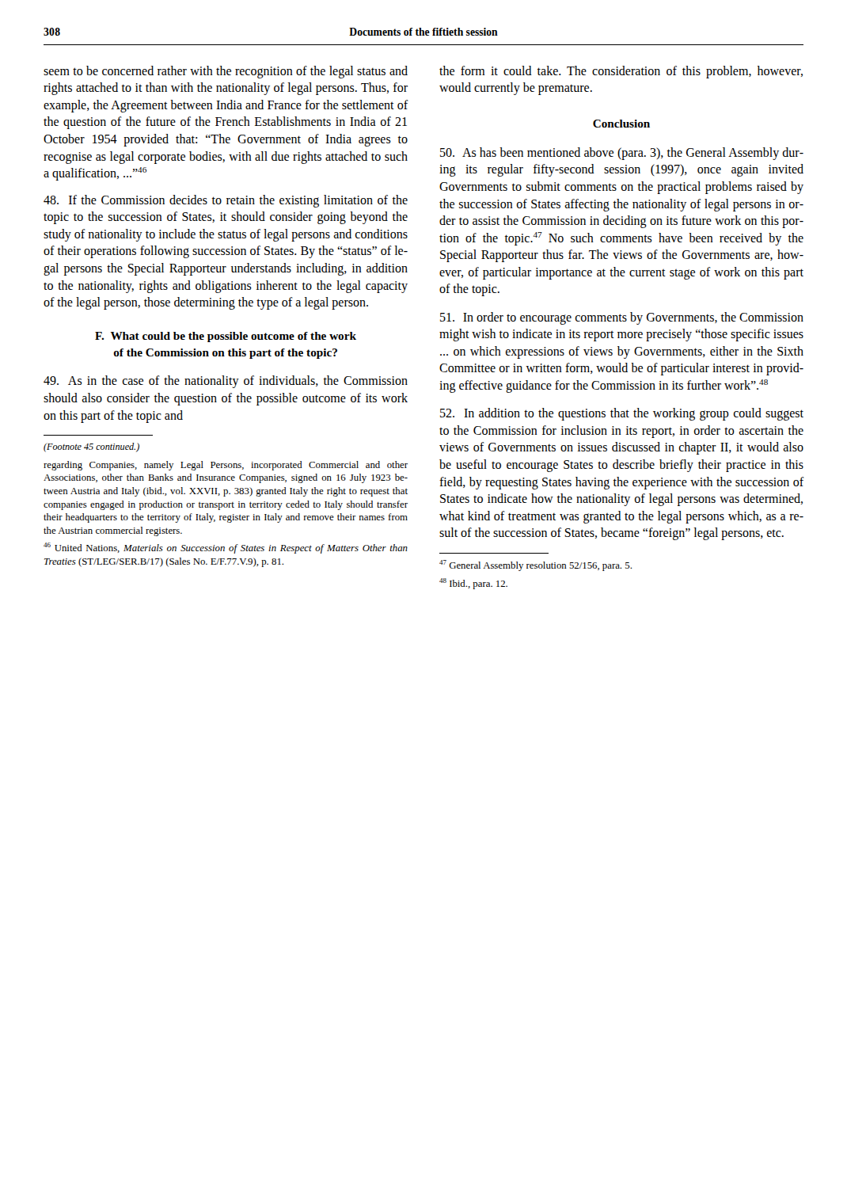308 Documents of the fiftieth session 308
seem to be concerned rather with the recognition of the legal status and rights attached to it than with the nationality of legal persons. Thus, for example, the Agreement between India and France for the settlement of the question of the future of the French Establishments in India of 21 October 1954 provided that: “The Government of India agrees to recognise as legal corporate bodies, with all due rights attached to such a qualification, ...”46
48. If the Commission decides to retain the existing limitation of the topic to the succession of States, it should consider going beyond the study of nationality to include the status of legal persons and conditions of their operations following succession of States. By the “status” of legal persons the Special Rapporteur understands including, in addition to the nationality, rights and obligations inherent to the legal capacity of the legal person, those determining the type of a legal person.
F. What could be the possible outcome of the work
of the Commission on this part of the topic?
49. As in the case of the nationality of individuals, the Commission should also consider the question of the possible outcome of its work on this part of the topic and
(Footnote 45 continued.)
regarding Companies, namely Legal Persons, incorporated Commercial and other Associations, other than Banks and Insurance Companies, signed on 16 July 1923 between Austria and Italy (ibid., vol. XXVII, p. 383) granted Italy the right to request that companies engaged in production or transport in territory ceded to Italy should transfer their headquarters to the territory of Italy, register in Italy and remove their names from the Austrian commercial registers.
46 United Nations, Materials on Succession of States in Respect of Matters Other than Treaties (ST/LEG/SER.B/17) (Sales No. E/F.77.V.9), p. 81.
the form it could take. The consideration of this problem, however, would currently be premature.
Conclusion
50. As has been mentioned above (para. 3), the General Assembly during its regular fifty-second session (1997), once again invited Governments to submit comments on the practical problems raised by the succession of States affecting the nationality of legal persons in order to assist the Commission in deciding on its future work on this portion of the topic.47 No such comments have been received by the Special Rapporteur thus far. The views of the Governments are, however, of particular importance at the current stage of work on this part of the topic.
51. In order to encourage comments by Governments, the Commission might wish to indicate in its report more precisely “those specific issues ... on which expressions of views by Governments, either in the Sixth Committee or in written form, would be of particular interest in providing effective guidance for the Commission in its further work”.48
52. In addition to the questions that the working group could suggest to the Commission for inclusion in its report, in order to ascertain the views of Governments on issues discussed in chapter II, it would also be useful to encourage States to describe briefly their practice in this field, by requesting States having the experience with the succession of States to indicate how the nationality of legal persons was determined, what kind of treatment was granted to the legal persons which, as a result of the succession of States, became “foreign” legal persons, etc.
47 General Assembly resolution 52/156, para. 5.
48 Ibid., para. 12.